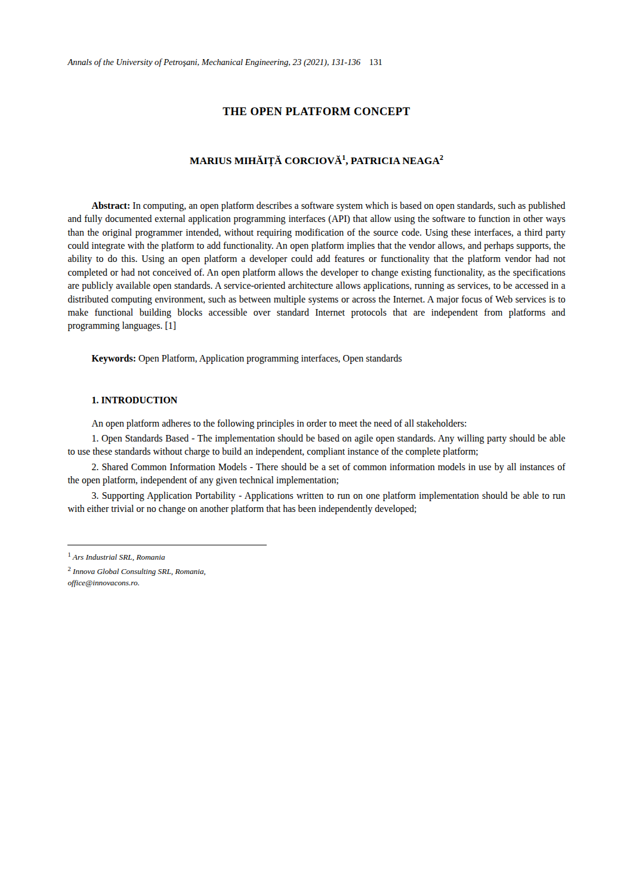Annals of the University of Petroşani, Mechanical Engineering, 23 (2021), 131-136131
THE OPEN PLATFORM CONCEPT
MARIUS MIHĂIȚĂ CORCIOVĂ1, PATRICIA NEAGA2
Abstract: In computing, an open platform describes a software system which is based on open standards, such as published and fully documented external application programming interfaces (API) that allow using the software to function in other ways than the original programmer intended, without requiring modification of the source code. Using these interfaces, a third party could integrate with the platform to add functionality. An open platform implies that the vendor allows, and perhaps supports, the ability to do this. Using an open platform a developer could add features or functionality that the platform vendor had not completed or had not conceived of. An open platform allows the developer to change existing functionality, as the specifications are publicly available open standards. A service-oriented architecture allows applications, running as services, to be accessed in a distributed computing environment, such as between multiple systems or across the Internet. A major focus of Web services is to make functional building blocks accessible over standard Internet protocols that are independent from platforms and programming languages. [1]
Keywords: Open Platform, Application programming interfaces, Open standards
1. INTRODUCTION
An open platform adheres to the following principles in order to meet the need of all stakeholders:
1. Open Standards Based - The implementation should be based on agile open standards. Any willing party should be able to use these standards without charge to build an independent, compliant instance of the complete platform;
2. Shared Common Information Models - There should be a set of common information models in use by all instances of the open platform, independent of any given technical implementation;
3. Supporting Application Portability - Applications written to run on one platform implementation should be able to run with either trivial or no change on another platform that has been independently developed;
1 Ars Industrial SRL, Romania
2 Innova Global Consulting SRL, Romania, office@innovacons.ro.